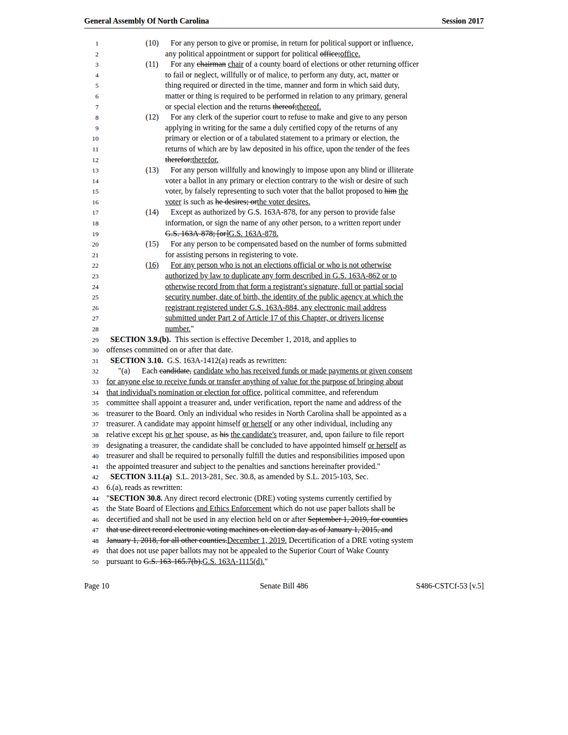General Assembly Of North Carolina Session 2017
(10) For any person to give or promise, in return for political support or influence,
any political appointment or support for political office;office.
(11) For any chairman chair of a county board of elections or other returning officer
to fail or neglect, willfully or of malice, to perform any duty, act, matter or
thing required or directed in the time, manner and form in which said duty,
matter or thing is required to be performed in relation to any primary, general
or special election and the returns thereof;thereof.
(12) For any clerk of the superior court to refuse to make and give to any person
applying in writing for the same a duly certified copy of the returns of any
primary or election or of a tabulated statement to a primary or election, the
returns of which are by law deposited in his office, upon the tender of the fees
therefor;therefor.
(13) For any person willfully and knowingly to impose upon any blind or illiterate
voter a ballot in any primary or election contrary to the wish or desire of such
voter, by falsely representing to such voter that the ballot proposed to him the
voter is such as he desires; orthe voter desires.
(14) Except as authorized by G.S. 163A-878, for any person to provide false
information, or sign the name of any other person, to a written report under
G.S. 163A-878; [or]G.S. 163A-878.
(15) For any person to be compensated based on the number of forms submitted
for assisting persons in registering to vote.
(16) For any person who is not an elections official or who is not otherwise
authorized by law to duplicate any form described in G.S. 163A-862 or to
otherwise record from that form a registrant's signature, full or partial social
security number, date of birth, the identity of the public agency at which the
registrant registered under G.S. 163A-884, any electronic mail address
submitted under Part 2 of Article 17 of this Chapter, or drivers license
number."
SECTION 3.9.(b). This section is effective December 1, 2018, and applies to
offenses committed on or after that date.
SECTION 3.10. G.S. 163A-1412(a) reads as rewritten:
"(a) Each candidate, candidate who has received funds or made payments or given consent
for anyone else to receive funds or transfer anything of value for the purpose of bringing about
that individual's nomination or election for office, political committee, and referendum
committee shall appoint a treasurer and, under verification, report the name and address of the
treasurer to the Board. Only an individual who resides in North Carolina shall be appointed as a
treasurer. A candidate may appoint himself or herself or any other individual, including any
relative except his or her spouse, as his the candidate's treasurer, and, upon failure to file report
designating a treasurer, the candidate shall be concluded to have appointed himself or herself as
treasurer and shall be required to personally fulfill the duties and responsibilities imposed upon
the appointed treasurer and subject to the penalties and sanctions hereinafter provided."
SECTION 3.11.(a) S.L. 2013-281, Sec. 30.8, as amended by S.L. 2015-103, Sec.
6.(a), reads as rewritten:
"SECTION 30.8. Any direct record electronic (DRE) voting systems currently certified by
the State Board of Elections and Ethics Enforcement which do not use paper ballots shall be
decertified and shall not be used in any election held on or after September 1, 2019, for counties
that use direct record electronic voting machines on election day as of January 1, 2015, and
January 1, 2018, for all other counties.December 1, 2019. Decertification of a DRE voting system
that does not use paper ballots may not be appealed to the Superior Court of Wake County
pursuant to G.S. 163-165.7(b).G.S. 163A-1115(d)."
Page 10 Senate Bill 486 S486-CSTCf-53 [v.5]